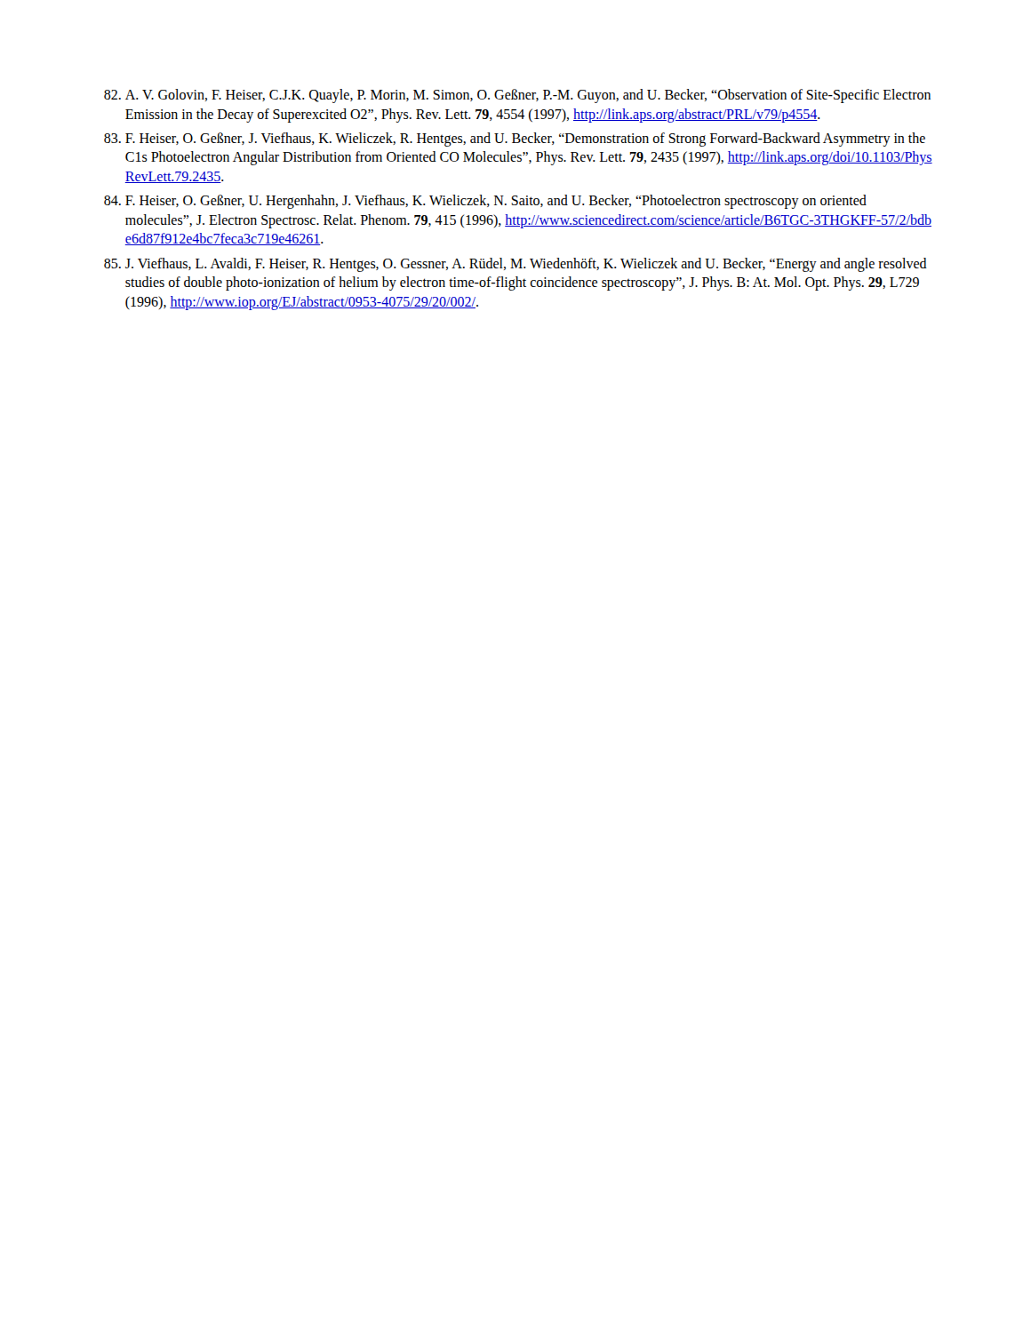A. V. Golovin, F. Heiser, C.J.K. Quayle, P. Morin, M. Simon, O. Geßner, P.-M. Guyon, and U. Becker, “Observation of Site-Specific Electron Emission in the Decay of Superexcited O2”, Phys. Rev. Lett. 79, 4554 (1997), http://link.aps.org/abstract/PRL/v79/p4554.
F. Heiser, O. Geßner, J. Viefhaus, K. Wieliczek, R. Hentges, and U. Becker, “Demonstration of Strong Forward-Backward Asymmetry in the C1s Photoelectron Angular Distribution from Oriented CO Molecules”, Phys. Rev. Lett. 79, 2435 (1997), http://link.aps.org/doi/10.1103/PhysRevLett.79.2435.
F. Heiser, O. Geßner, U. Hergenhahn, J. Viefhaus, K. Wieliczek, N. Saito, and U. Becker, “Photoelectron spectroscopy on oriented molecules”, J. Electron Spectrosc. Relat. Phenom. 79, 415 (1996), http://www.sciencedirect.com/science/article/B6TGC-3THGKFF-57/2/bdbe6d87f912e4bc7feca3c719e46261.
J. Viefhaus, L. Avaldi, F. Heiser, R. Hentges, O. Gessner, A. Rüdel, M. Wiedenhöft, K. Wieliczek and U. Becker, “Energy and angle resolved studies of double photo-ionization of helium by electron time-of-flight coincidence spectroscopy”, J. Phys. B: At. Mol. Opt. Phys. 29, L729 (1996), http://www.iop.org/EJ/abstract/0953-4075/29/20/002/.